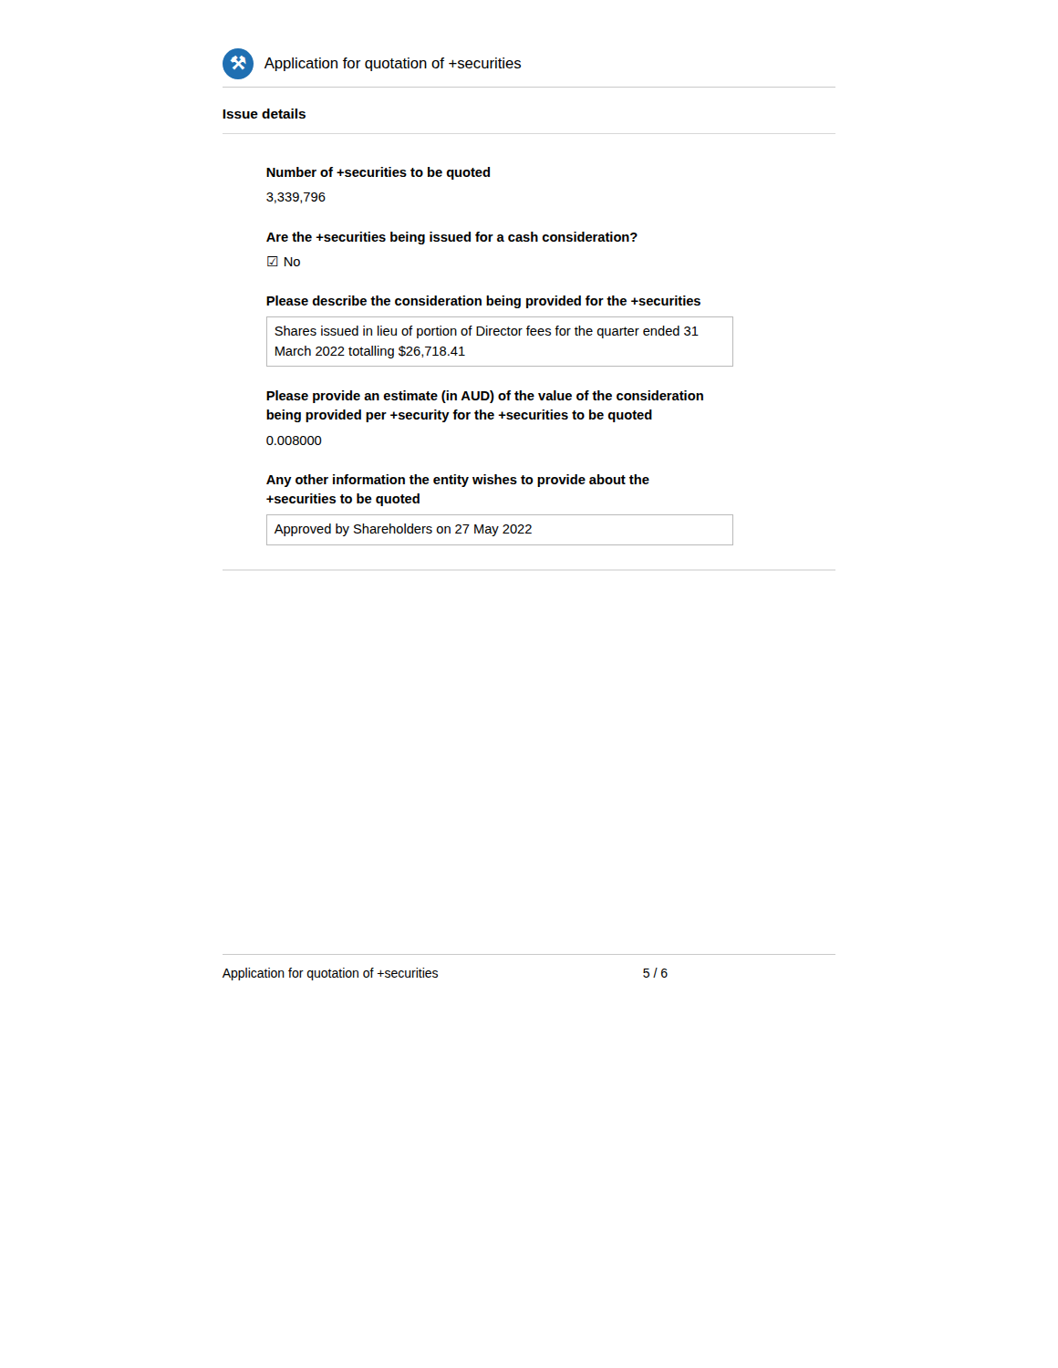⚒
Application for quotation of +securities
Issue details
Number of +securities to be quoted
3,339,796
Are the +securities being issued for a cash consideration?
☑No
Please describe the consideration being provided for the +securities
Shares issued in lieu of portion of Director fees for the quarter ended 31 March 2022 totalling $26,718.41
Please provide an estimate (in AUD) of the value of the consideration being provided per +security for the +securities to be quoted
0.008000
Any other information the entity wishes to provide about the +securities to be quoted
Approved by Shareholders on 27 May 2022
Application for quotation of +securities
5 / 6